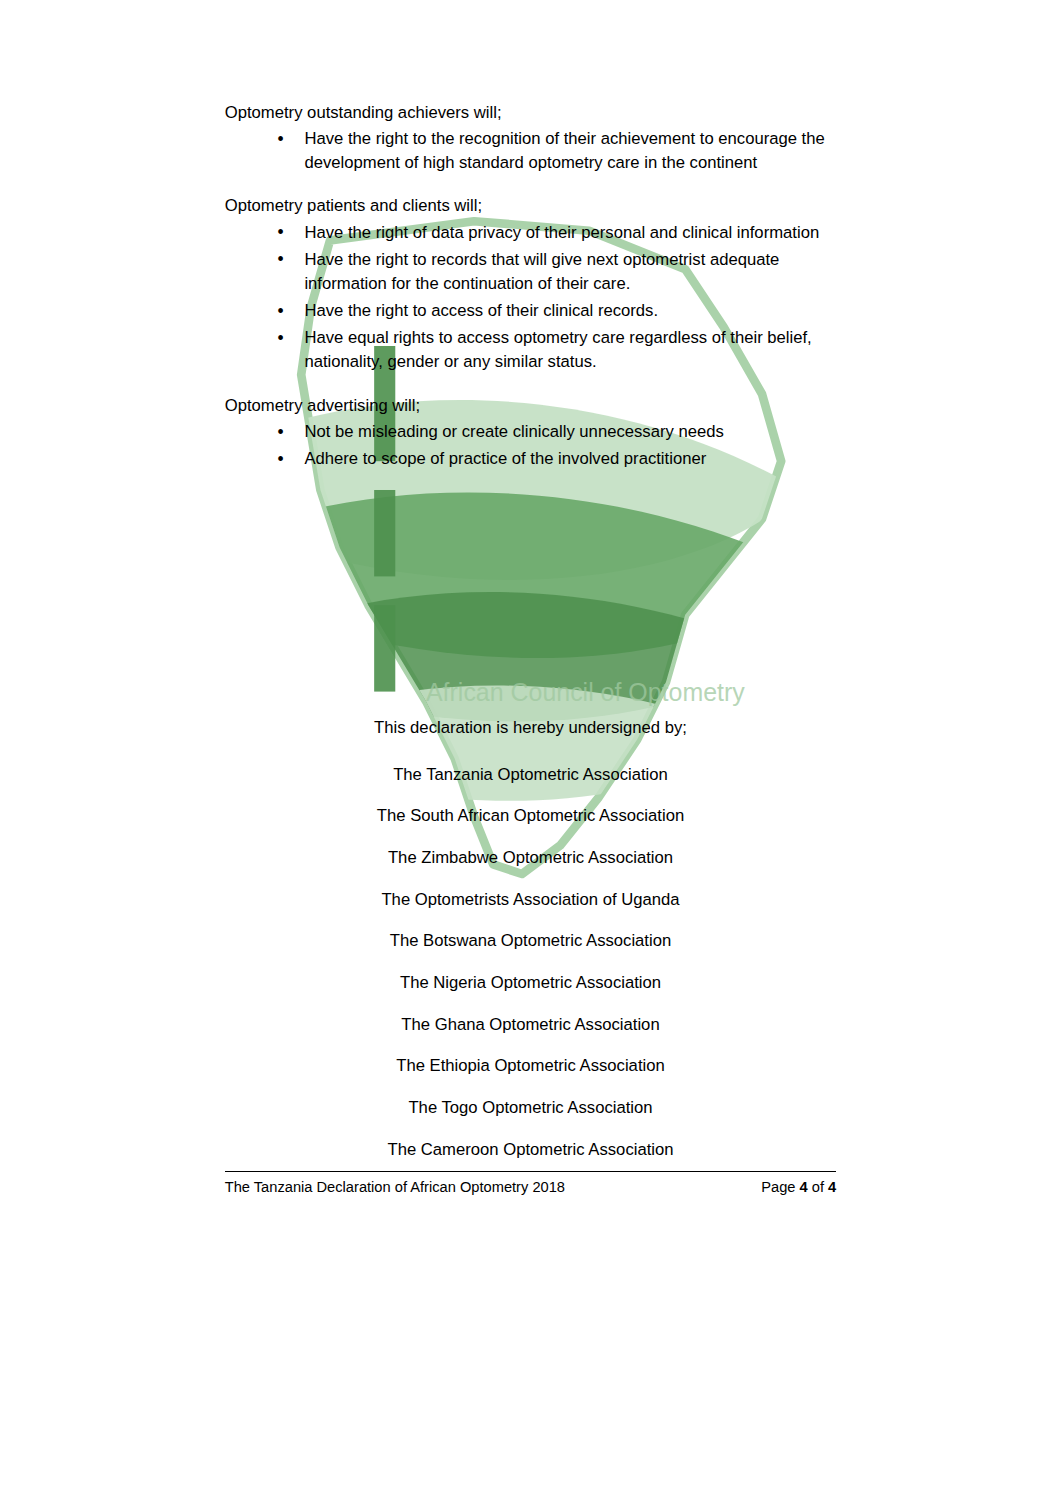African Council of Optometry
Optometry outstanding achievers will;
Have the right to the recognition of their achievement to encourage the development of high standard optometry care in the continent
Optometry patients and clients will;
Have the right of data privacy of their personal and clinical information
Have the right to records that will give next optometrist adequate information for the continuation of their care.
Have the right to access of their clinical records.
Have equal rights to access optometry care regardless of their belief, nationality, gender or any similar status.
Optometry advertising will;
Not be misleading or create clinically unnecessary needs
Adhere to scope of practice of the involved practitioner
This declaration is hereby undersigned by;
The Tanzania Optometric Association
The South African Optometric Association
The Zimbabwe Optometric Association
The Optometrists Association of Uganda
The Botswana Optometric Association
The Nigeria Optometric Association
The Ghana Optometric Association
The Ethiopia Optometric Association
The Togo Optometric Association
The Cameroon Optometric Association
The Tanzania Declaration of African Optometry 2018 Page 4 of 4